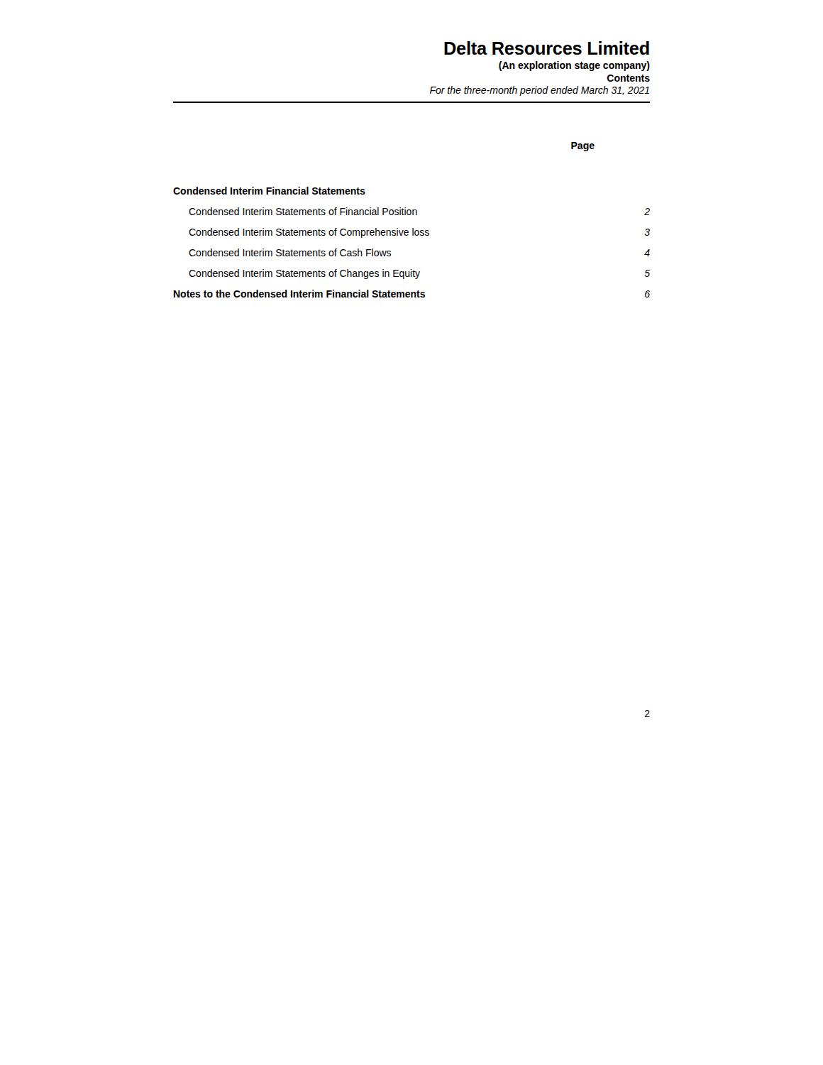Delta Resources Limited
(An exploration stage company)
Contents
For the three-month period ended March 31, 2021
Page
| Condensed Interim Financial Statements | |
| Condensed Interim Statements of Financial Position | 2 |
| Condensed Interim Statements of Comprehensive loss | 3 |
| Condensed Interim Statements of Cash Flows | 4 |
| Condensed Interim Statements of Changes in Equity | 5 |
| Notes to the Condensed Interim Financial Statements | 6 |
2